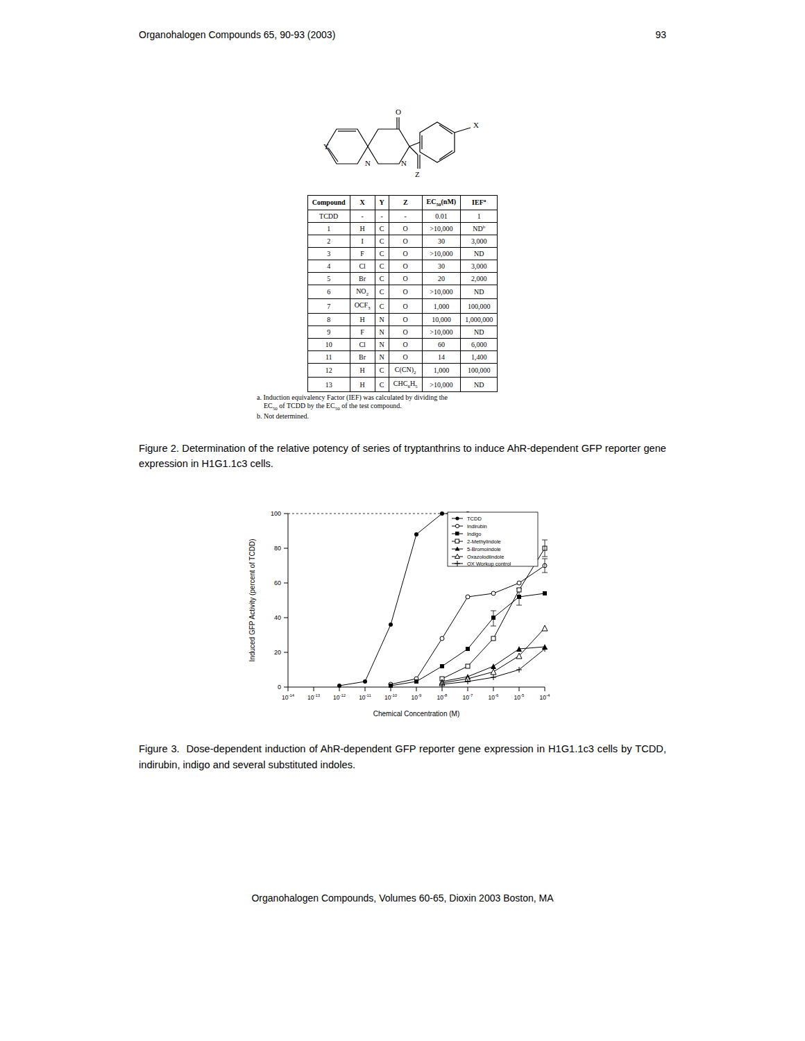Organohalogen Compounds 65, 90-93 (2003)
93
O X Z Y N N
| Compound | X | Y | Z | EC 50 (nM) | IEF a |
| --- | --- | --- | --- | --- | --- |
| TCDD | - | - | - | 0.01 | 1 |
| 1 | H | C | O | >10,000 | ND b |
| 2 | I | C | O | 30 | 3,000 |
| 3 | F | C | O | >10,000 | ND |
| 4 | Cl | C | O | 30 | 3,000 |
| 5 | Br | C | O | 20 | 2,000 |
| 6 | NO 2 | C | O | >10,000 | ND |
| 7 | OCF 3 | C | O | 1,000 | 100,000 |
| 8 | H | N | O | 10,000 | 1,000,000 |
| 9 | F | N | O | >10,000 | ND |
| 10 | Cl | N | O | 60 | 6,000 |
| 11 | Br | N | O | 14 | 1,400 |
| 12 | H | C | C(CN) 2 | 1,000 | 100,000 |
| 13 | H | C | CHC 6 H 5 | >10,000 | ND |
a. Induction equivalency Factor (IEF) was calculated by dividing the
EC50 of TCDD by the EC50 of the test compound.
b. Not determined.
Figure 2. Determination of the relative potency of series of tryptanthrins to induce AhR-dependent GFP reporter gene expression in H1G1.1c3 cells.
0 20 40 60 80 100 10-14 10-13 10-12 10-11 10-10 10-9 10-8 10-7 10-6 10-5 10-4 Chemical Concentration (M) Induced GFP Activity (percent of TCDD) TCDD Indirubin Indigo 2-Methylindole 5-Bromoindole Oxazolodiindole OX Workup control
Figure 3. Dose-dependent induction of AhR-dependent GFP reporter gene expression in H1G1.1c3 cells by TCDD, indirubin, indigo and several substituted indoles.
Organohalogen Compounds, Volumes 60-65, Dioxin 2003 Boston, MA